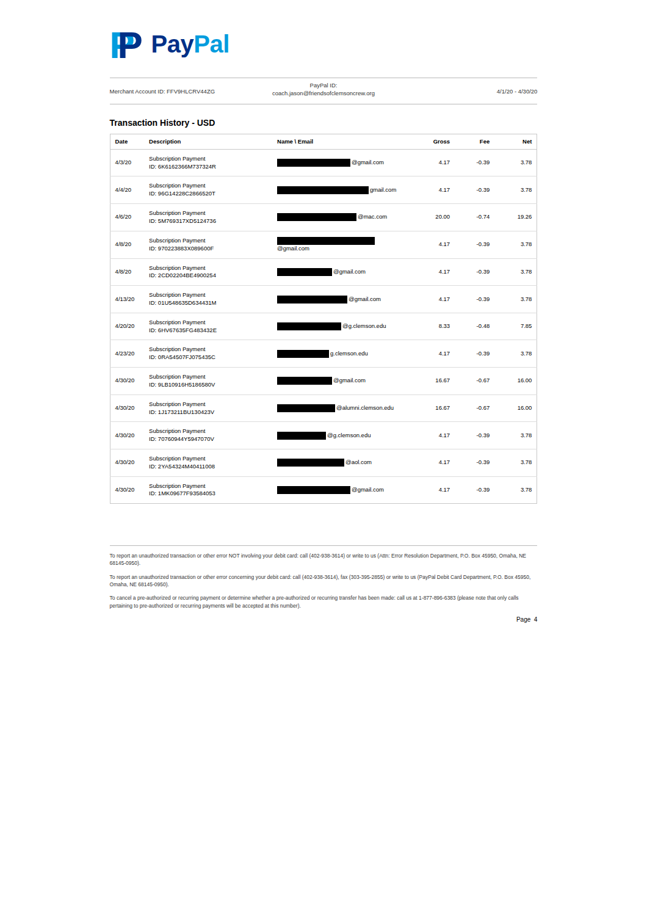P P
Pay Pal
Merchant Account ID: FFV9HLCRV44ZG
PayPal ID:
coach.jason@friendsofclemsoncrew.org
4/1/20 - 4/30/20
Transaction History - USD
| Date | Description | Name \ Email | Gross | Fee | Net |
| --- | --- | --- | --- | --- | --- |
| 4/3/20 | Subscription Payment ID: 6K6162366M737324R | @gmail.com | 4.17 | -0.39 | 3.78 |
| 4/4/20 | Subscription Payment ID: 96G14228C2866520T | gmail.com | 4.17 | -0.39 | 3.78 |
| 4/6/20 | Subscription Payment ID: 5M769317XD5124736 | @mac.com | 20.00 | -0.74 | 19.26 |
| 4/8/20 | Subscription Payment ID: 970223883X089600F | @gmail.com | 4.17 | -0.39 | 3.78 |
| 4/8/20 | Subscription Payment ID: 2CD02204BE4900254 | @gmail.com | 4.17 | -0.39 | 3.78 |
| 4/13/20 | Subscription Payment ID: 01U548635D634431M | @gmail.com | 4.17 | -0.39 | 3.78 |
| 4/20/20 | Subscription Payment ID: 6HV67635FG483432E | @g.clemson.edu | 8.33 | -0.48 | 7.85 |
| 4/23/20 | Subscription Payment ID: 0RA54507FJ075435C | g.clemson.edu | 4.17 | -0.39 | 3.78 |
| 4/30/20 | Subscription Payment ID: 9LB10916H5186580V | @gmail.com | 16.67 | -0.67 | 16.00 |
| 4/30/20 | Subscription Payment ID: 1J173211BU130423V | @alumni.clemson.edu | 16.67 | -0.67 | 16.00 |
| 4/30/20 | Subscription Payment ID: 70760944Y5947070V | @g.clemson.edu | 4.17 | -0.39 | 3.78 |
| 4/30/20 | Subscription Payment ID: 2YA54324M40411008 | @aol.com | 4.17 | -0.39 | 3.78 |
| 4/30/20 | Subscription Payment ID: 1MK09677F93584053 | @gmail.com | 4.17 | -0.39 | 3.78 |
To report an unauthorized transaction or other error NOT involving your debit card: call (402-938-3614) or write to us (Attn: Error Resolution Department, P.O. Box 45950, Omaha, NE 68145-0950).
To report an unauthorized transaction or other error concerning your debit card: call (402-938-3614), fax (303-395-2855) or write to us (PayPal Debit Card Department, P.O. Box 45950, Omaha, NE 68145-0950).
To cancel a pre-authorized or recurring payment or determine whether a pre-authorized or recurring transfer has been made: call us at 1-877-896-6383 (please note that only calls pertaining to pre-authorized or recurring payments will be accepted at this number).
Page 4